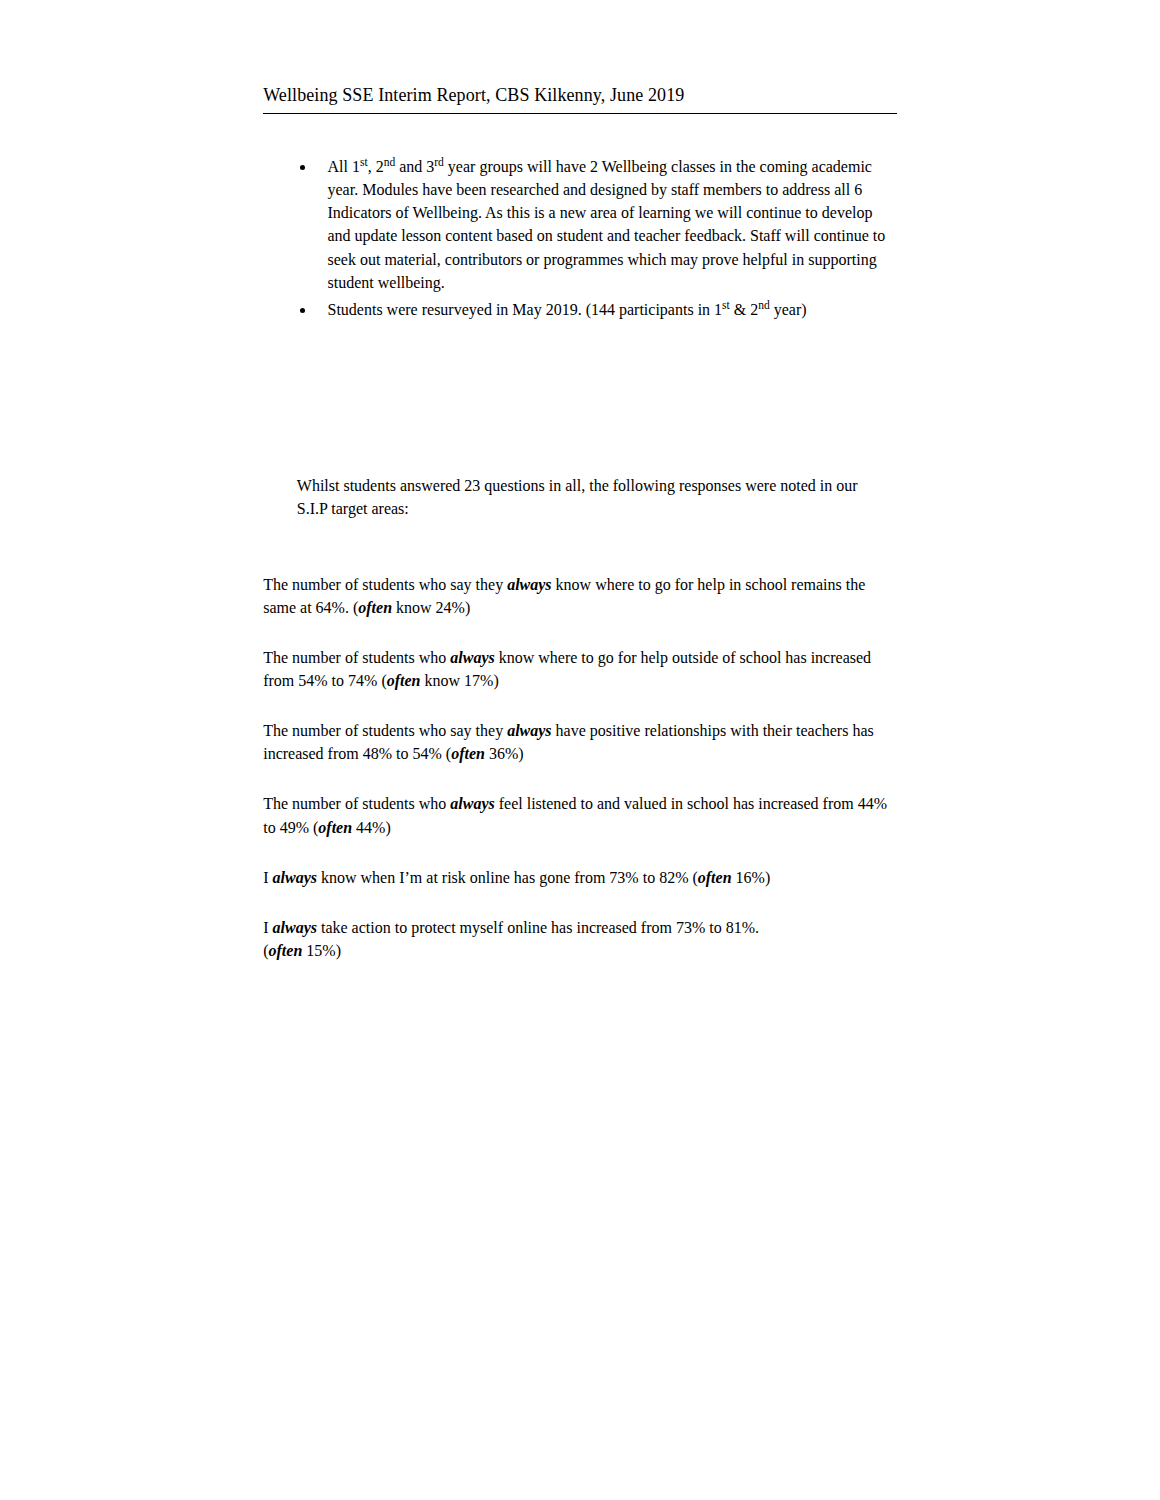Wellbeing SSE Interim Report, CBS Kilkenny, June 2019
All 1st, 2nd and 3rd year groups will have 2 Wellbeing classes in the coming academic year. Modules have been researched and designed by staff members to address all 6 Indicators of Wellbeing. As this is a new area of learning we will continue to develop and update lesson content based on student and teacher feedback. Staff will continue to seek out material, contributors or programmes which may prove helpful in supporting student wellbeing.
Students were resurveyed in May 2019. (144 participants in 1st & 2nd year)
Whilst students answered 23 questions in all, the following responses were noted in our S.I.P target areas:
The number of students who say they always know where to go for help in school remains the same at 64%. (often know 24%)
The number of students who always know where to go for help outside of school has increased from 54% to 74% (often know 17%)
The number of students who say they always have positive relationships with their teachers has increased from 48% to 54% (often 36%)
The number of students who always feel listened to and valued in school has increased from 44% to 49% (often 44%)
I always know when I’m at risk online has gone from 73% to 82% (often 16%)
I always take action to protect myself online has increased from 73% to 81%.
(often 15%)